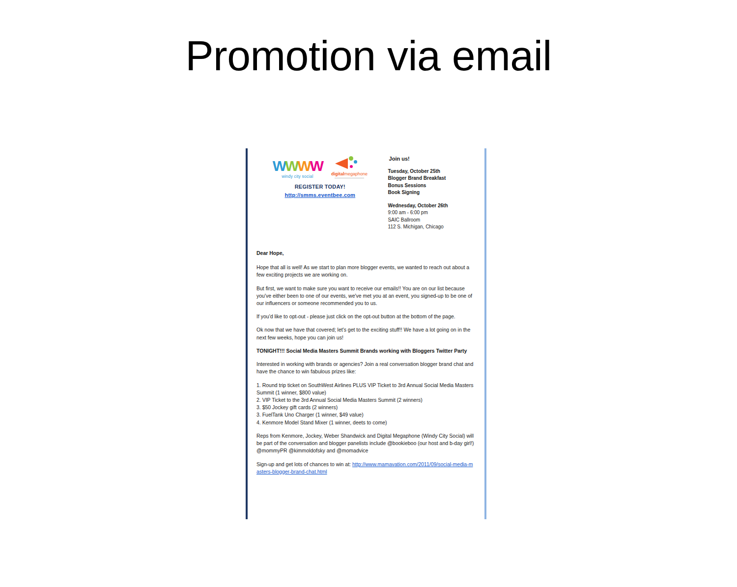Promotion via email
WWWW
windy city social
digitalmegaphone
REGISTER TODAY! http://smms.eventbee.com
Join us!
Tuesday, October 25th
Blogger Brand Breakfast
Bonus Sessions
Book Signing
Wednesday, October 26th
9:00 am - 6:00 pm
SAIC Ballroom
112 S. Michigan, Chicago
Dear Hope,
Hope that all is well! As we start to plan more blogger events, we wanted to reach out about a few exciting projects we are working on.
But first, we want to make sure you want to receive our emails!! You are on our list because you've either been to one of our events, we've met you at an event, you signed-up to be one of our influencers or someone recommended you to us.
If you'd like to opt-out - please just click on the opt-out button at the bottom of the page.
Ok now that we have that covered; let's get to the exciting stuff!! We have a lot going on in the next few weeks, hope you can join us!
TONIGHT!!! Social Media Masters Summit Brands working with Bloggers Twitter Party
Interested in working with brands or agencies? Join a real conversation blogger brand chat and have the chance to win fabulous prizes like:
1. Round trip ticket on SouthWest Airlines PLUS VIP Ticket to 3rd Annual Social Media Masters Summit (1 winner, $800 value)
2. VIP Ticket to the 3rd Annual Social Media Masters Summit (2 winners)
3. $50 Jockey gift cards (2 winners)
3. FuelTank Uno Charger (1 winner, $49 value)
4. Kenmore Model Stand Mixer (1 winner, deets to come)
Reps from Kenmore, Jockey, Weber Shandwick and Digital Megaphone (Windy City Social) will be part of the conversation and blogger panelists include @bookieboo (our host and b-day girl!) @mommyPR @kimmoldofsky and @momadvice
Sign-up and get lots of chances to win at: http://www.mamavation.com/2011/09/social-media-masters-blogger-brand-chat.html